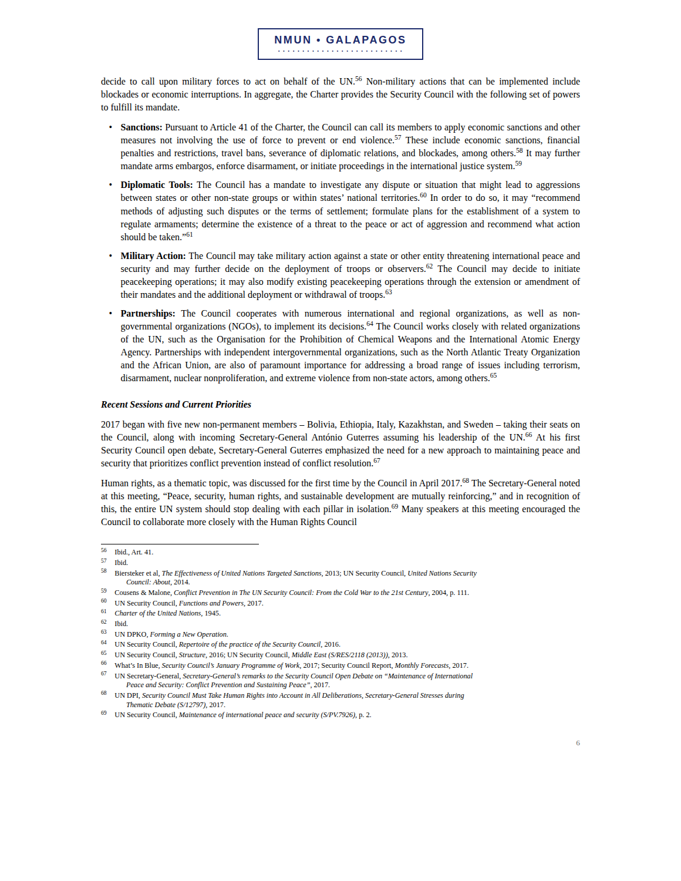NMUN • GALAPAGOS
• • • • • • • • • • • • • • • • • • • • • • • • • •
decide to call upon military forces to act on behalf of the UN.56 Non-military actions that can be implemented include blockades or economic interruptions. In aggregate, the Charter provides the Security Council with the following set of powers to fulfill its mandate.
Sanctions: Pursuant to Article 41 of the Charter, the Council can call its members to apply economic sanctions and other measures not involving the use of force to prevent or end violence.57 These include economic sanctions, financial penalties and restrictions, travel bans, severance of diplomatic relations, and blockades, among others.58 It may further mandate arms embargos, enforce disarmament, or initiate proceedings in the international justice system.59
Diplomatic Tools: The Council has a mandate to investigate any dispute or situation that might lead to aggressions between states or other non-state groups or within states’ national territories.60 In order to do so, it may “recommend methods of adjusting such disputes or the terms of settlement; formulate plans for the establishment of a system to regulate armaments; determine the existence of a threat to the peace or act of aggression and recommend what action should be taken.”61
Military Action: The Council may take military action against a state or other entity threatening international peace and security and may further decide on the deployment of troops or observers.62 The Council may decide to initiate peacekeeping operations; it may also modify existing peacekeeping operations through the extension or amendment of their mandates and the additional deployment or withdrawal of troops.63
Partnerships: The Council cooperates with numerous international and regional organizations, as well as non-governmental organizations (NGOs), to implement its decisions.64 The Council works closely with related organizations of the UN, such as the Organisation for the Prohibition of Chemical Weapons and the International Atomic Energy Agency. Partnerships with independent intergovernmental organizations, such as the North Atlantic Treaty Organization and the African Union, are also of paramount importance for addressing a broad range of issues including terrorism, disarmament, nuclear nonproliferation, and extreme violence from non-state actors, among others.65
Recent Sessions and Current Priorities
2017 began with five new non-permanent members – Bolivia, Ethiopia, Italy, Kazakhstan, and Sweden – taking their seats on the Council, along with incoming Secretary-General António Guterres assuming his leadership of the UN.66 At his first Security Council open debate, Secretary-General Guterres emphasized the need for a new approach to maintaining peace and security that prioritizes conflict prevention instead of conflict resolution.67
Human rights, as a thematic topic, was discussed for the first time by the Council in April 2017.68 The Secretary-General noted at this meeting, “Peace, security, human rights, and sustainable development are mutually reinforcing,” and in recognition of this, the entire UN system should stop dealing with each pillar in isolation.69 Many speakers at this meeting encouraged the Council to collaborate more closely with the Human Rights Council
Ibid., Art. 41.
Ibid.
Biersteker et al, The Effectiveness of United Nations Targeted Sanctions, 2013; UN Security Council, United Nations Security Council: About, 2014.
Cousens & Malone, Conflict Prevention in The UN Security Council: From the Cold War to the 21st Century, 2004, p. 111.
UN Security Council, Functions and Powers, 2017.
Charter of the United Nations, 1945.
Ibid.
UN DPKO, Forming a New Operation.
UN Security Council, Repertoire of the practice of the Security Council, 2016.
UN Security Council, Structure, 2016; UN Security Council, Middle East (S/RES/2118 (2013)), 2013.
What’s In Blue, Security Council’s January Programme of Work, 2017; Security Council Report, Monthly Forecasts, 2017.
UN Secretary-General, Secretary-General’s remarks to the Security Council Open Debate on “Maintenance of International Peace and Security: Conflict Prevention and Sustaining Peace”, 2017.
UN DPI, Security Council Must Take Human Rights into Account in All Deliberations, Secretary-General Stresses during Thematic Debate (S/12797), 2017.
UN Security Council, Maintenance of international peace and security (S/PV.7926), p. 2.
6